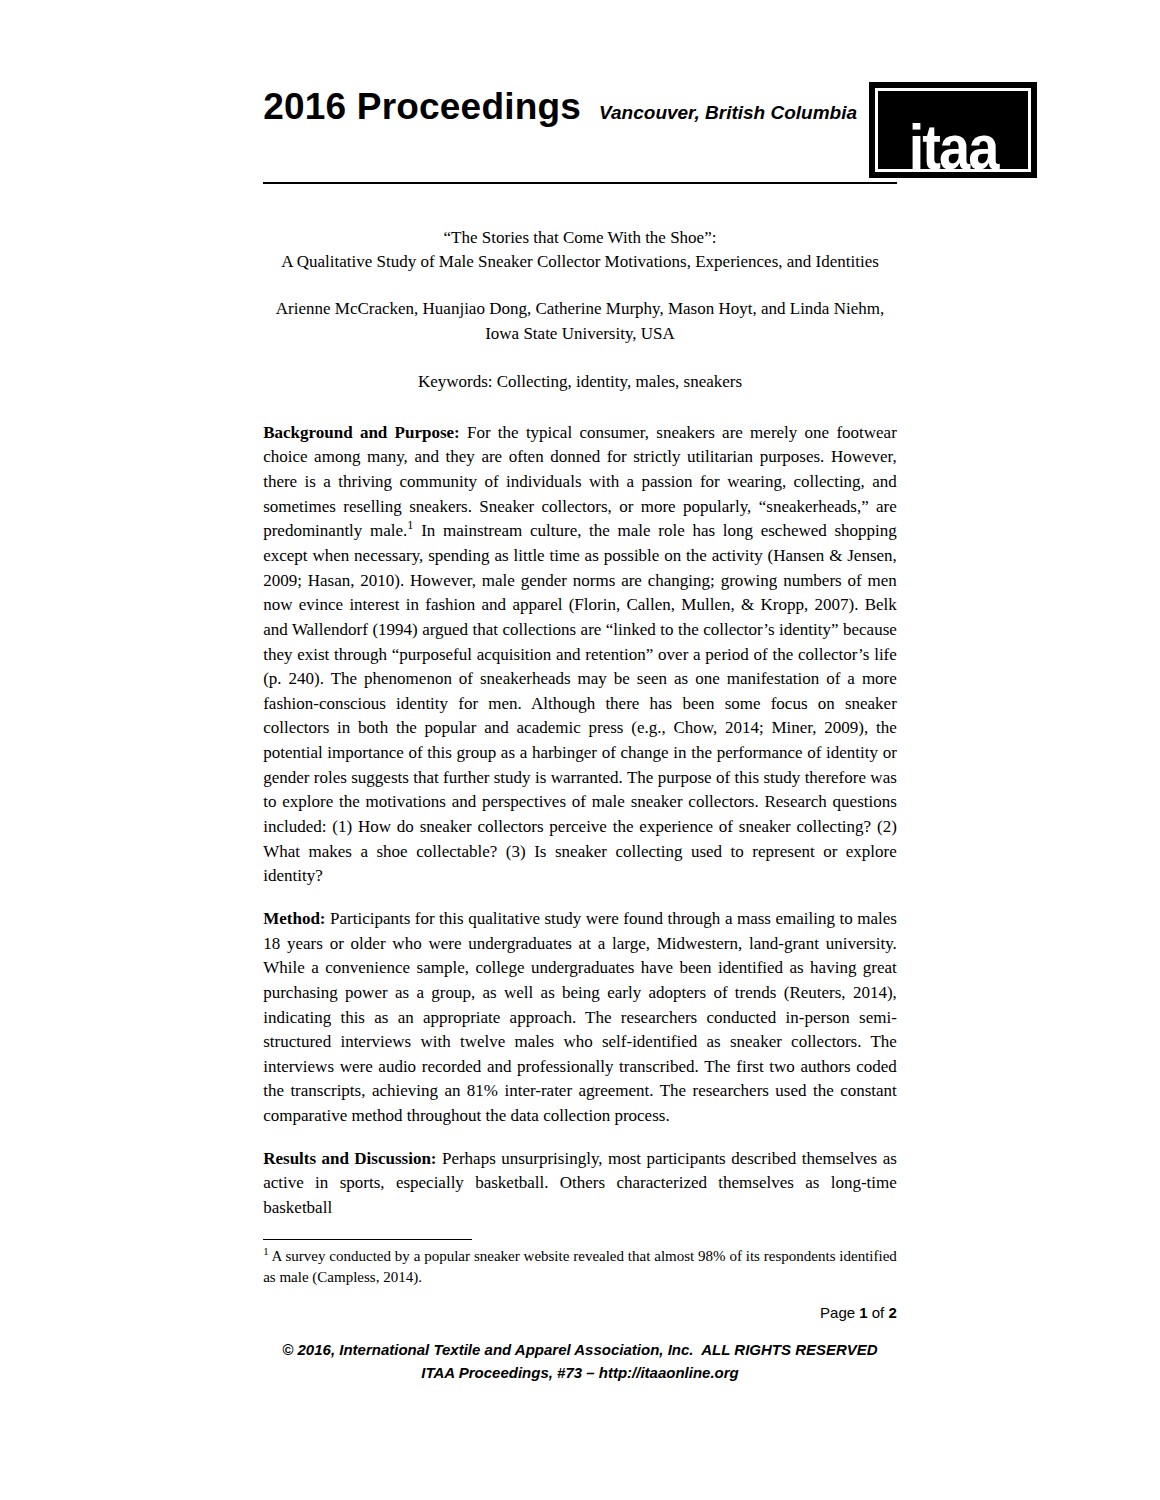2016 Proceedings
Vancouver, British Columbia
itaa
“The Stories that Come With the Shoe”:
A Qualitative Study of Male Sneaker Collector Motivations, Experiences, and Identities
Arienne McCracken, Huanjiao Dong, Catherine Murphy, Mason Hoyt, and Linda Niehm,
Iowa State University, USA
Keywords: Collecting, identity, males, sneakers
Background and Purpose: For the typical consumer, sneakers are merely one footwear choice among many, and they are often donned for strictly utilitarian purposes. However, there is a thriving community of individuals with a passion for wearing, collecting, and sometimes reselling sneakers. Sneaker collectors, or more popularly, “sneakerheads,” are predominantly male.1 In mainstream culture, the male role has long eschewed shopping except when necessary, spending as little time as possible on the activity (Hansen & Jensen, 2009; Hasan, 2010). However, male gender norms are changing; growing numbers of men now evince interest in fashion and apparel (Florin, Callen, Mullen, & Kropp, 2007). Belk and Wallendorf (1994) argued that collections are “linked to the collector’s identity” because they exist through “purposeful acquisition and retention” over a period of the collector’s life (p. 240). The phenomenon of sneakerheads may be seen as one manifestation of a more fashion-conscious identity for men. Although there has been some focus on sneaker collectors in both the popular and academic press (e.g., Chow, 2014; Miner, 2009), the potential importance of this group as a harbinger of change in the performance of identity or gender roles suggests that further study is warranted. The purpose of this study therefore was to explore the motivations and perspectives of male sneaker collectors. Research questions included: (1) How do sneaker collectors perceive the experience of sneaker collecting? (2) What makes a shoe collectable? (3) Is sneaker collecting used to represent or explore identity?
Method: Participants for this qualitative study were found through a mass emailing to males 18 years or older who were undergraduates at a large, Midwestern, land-grant university. While a convenience sample, college undergraduates have been identified as having great purchasing power as a group, as well as being early adopters of trends (Reuters, 2014), indicating this as an appropriate approach. The researchers conducted in-person semi-structured interviews with twelve males who self-identified as sneaker collectors. The interviews were audio recorded and professionally transcribed. The first two authors coded the transcripts, achieving an 81% inter-rater agreement. The researchers used the constant comparative method throughout the data collection process.
Results and Discussion: Perhaps unsurprisingly, most participants described themselves as active in sports, especially basketball. Others characterized themselves as long-time basketball
1 A survey conducted by a popular sneaker website revealed that almost 98% of its respondents identified as male (Campless, 2014).
Page 1 of 2
© 2016, International Textile and Apparel Association, Inc. ALL RIGHTS RESERVED ITAA Proceedings, #73 – http://itaaonline.org